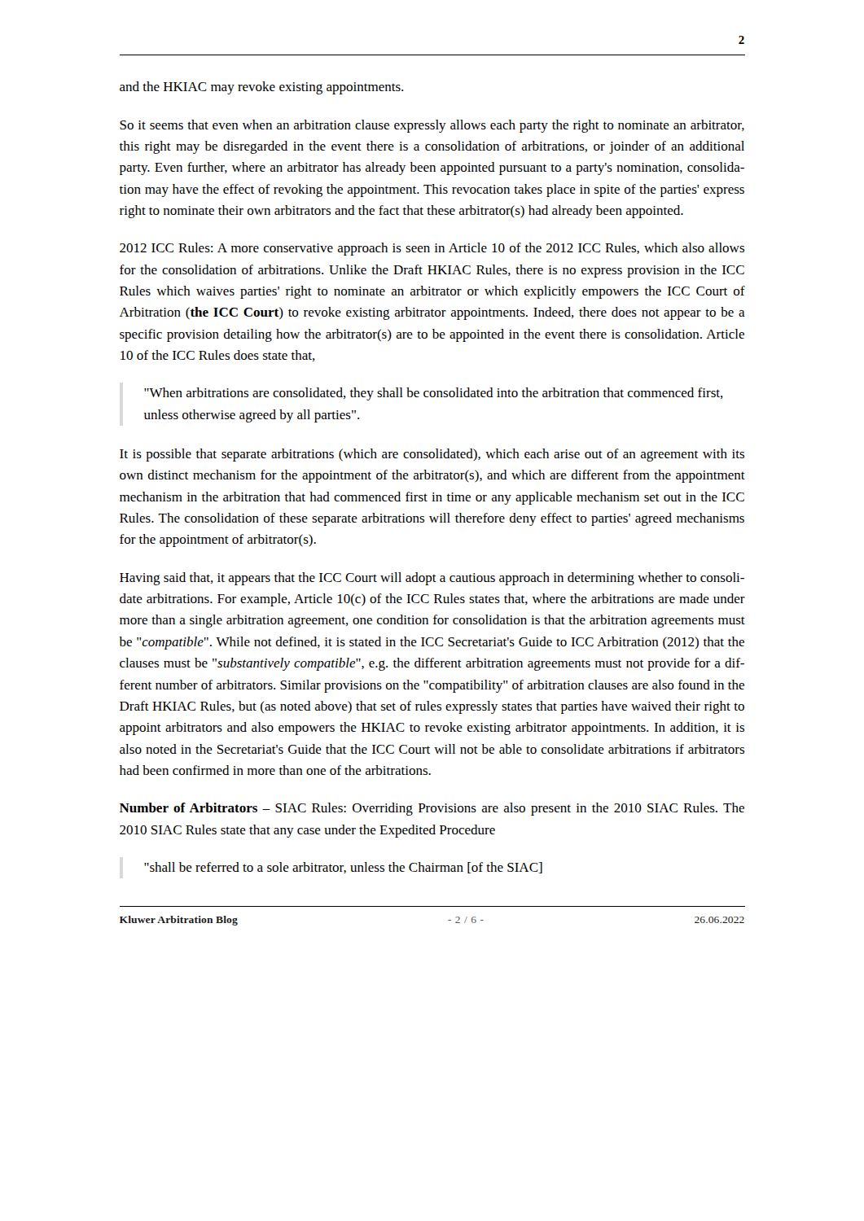2
and the HKIAC may revoke existing appointments.
So it seems that even when an arbitration clause expressly allows each party the right to nominate an arbitrator, this right may be disregarded in the event there is a consolidation of arbitrations, or joinder of an additional party. Even further, where an arbitrator has already been appointed pursuant to a party's nomination, consolidation may have the effect of revoking the appointment. This revocation takes place in spite of the parties' express right to nominate their own arbitrators and the fact that these arbitrator(s) had already been appointed.
2012 ICC Rules: A more conservative approach is seen in Article 10 of the 2012 ICC Rules, which also allows for the consolidation of arbitrations. Unlike the Draft HKIAC Rules, there is no express provision in the ICC Rules which waives parties' right to nominate an arbitrator or which explicitly empowers the ICC Court of Arbitration (the ICC Court) to revoke existing arbitrator appointments. Indeed, there does not appear to be a specific provision detailing how the arbitrator(s) are to be appointed in the event there is consolidation. Article 10 of the ICC Rules does state that,
"When arbitrations are consolidated, they shall be consolidated into the arbitration that commenced first, unless otherwise agreed by all parties".
It is possible that separate arbitrations (which are consolidated), which each arise out of an agreement with its own distinct mechanism for the appointment of the arbitrator(s), and which are different from the appointment mechanism in the arbitration that had commenced first in time or any applicable mechanism set out in the ICC Rules. The consolidation of these separate arbitrations will therefore deny effect to parties' agreed mechanisms for the appointment of arbitrator(s).
Having said that, it appears that the ICC Court will adopt a cautious approach in determining whether to consolidate arbitrations. For example, Article 10(c) of the ICC Rules states that, where the arbitrations are made under more than a single arbitration agreement, one condition for consolidation is that the arbitration agreements must be "compatible". While not defined, it is stated in the ICC Secretariat's Guide to ICC Arbitration (2012) that the clauses must be "substantively compatible", e.g. the different arbitration agreements must not provide for a different number of arbitrators. Similar provisions on the "compatibility" of arbitration clauses are also found in the Draft HKIAC Rules, but (as noted above) that set of rules expressly states that parties have waived their right to appoint arbitrators and also empowers the HKIAC to revoke existing arbitrator appointments. In addition, it is also noted in the Secretariat's Guide that the ICC Court will not be able to consolidate arbitrations if arbitrators had been confirmed in more than one of the arbitrations.
Number of Arbitrators – SIAC Rules: Overriding Provisions are also present in the 2010 SIAC Rules. The 2010 SIAC Rules state that any case under the Expedited Procedure
"shall be referred to a sole arbitrator, unless the Chairman [of the SIAC]
Kluwer Arbitration Blog - 2 / 6 - 26.06.2022